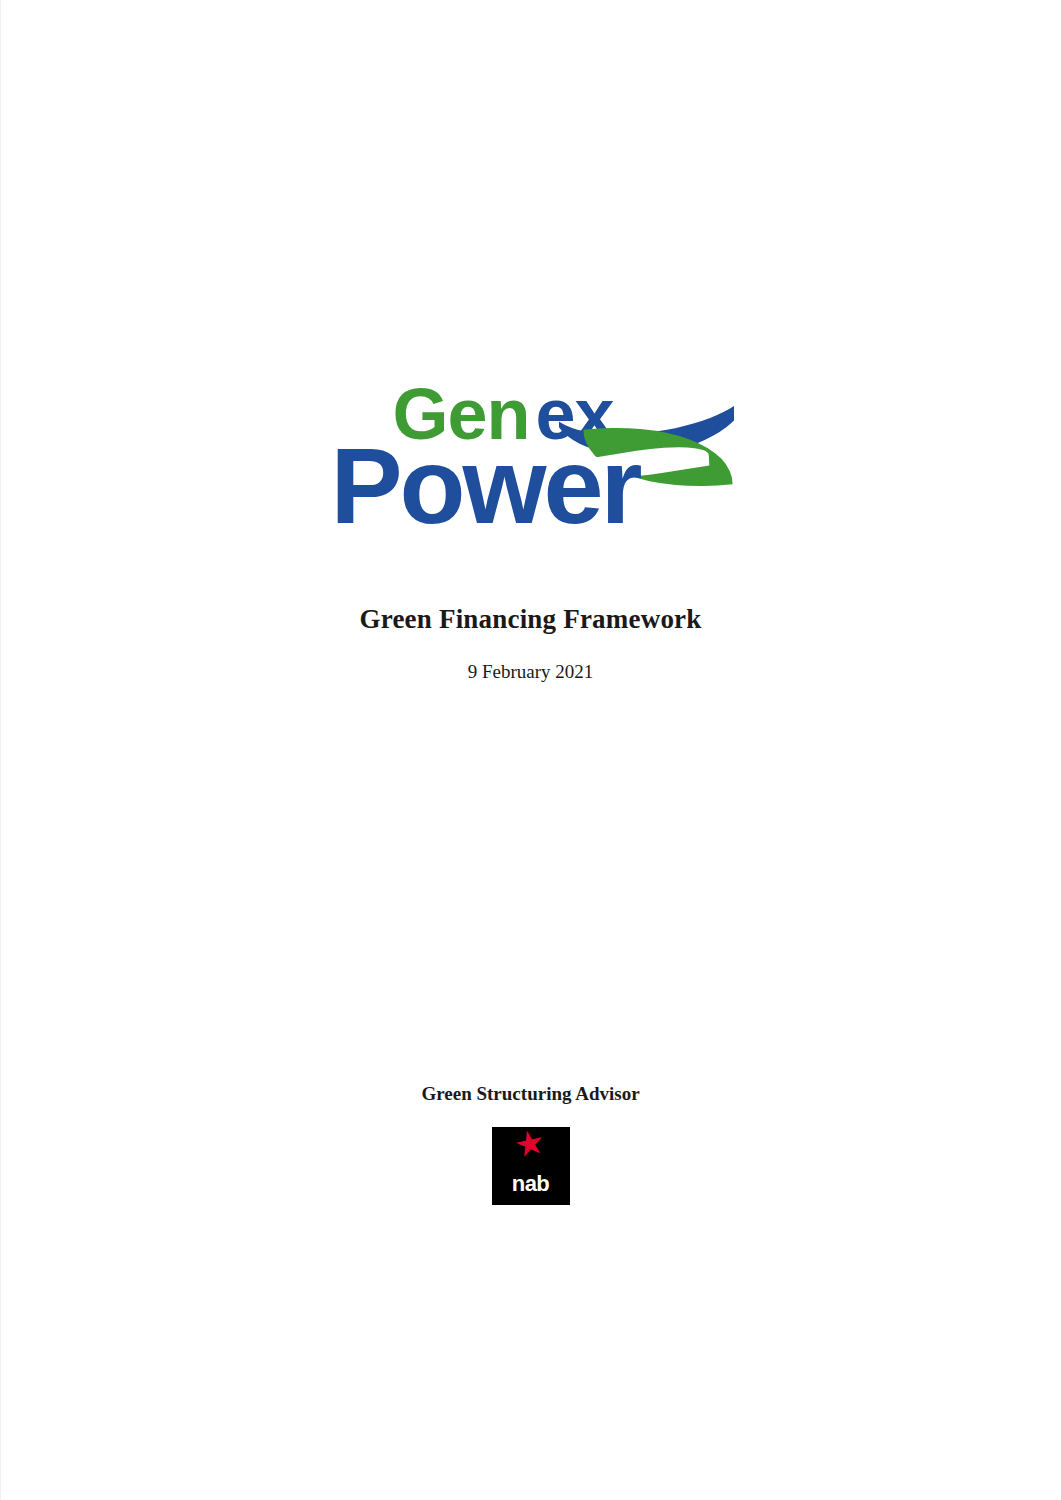Gen ex Power
Green Financing Framework
9 February 2021
Green Structuring Advisor
nab